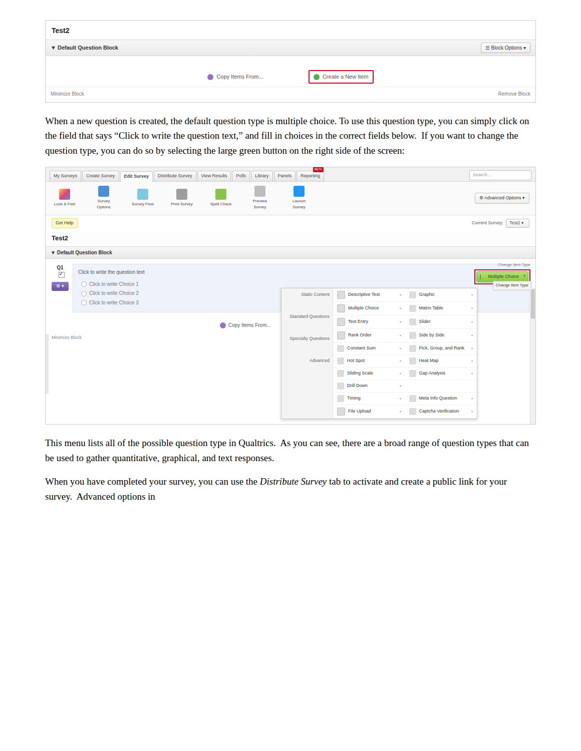Test2
▼ Default Question Block ☰ Block Options ▾
Copy Items From... Create a New Item
Minimize Block Remove Block
When a new question is created, the default question type is multiple choice. To use this question type, you can simply click on the field that says “Click to write the question text,” and fill in choices in the correct fields below. If you want to change the question type, you can do so by selecting the large green button on the right side of the screen:
My Surveys Create Survey Edit Survey Distribute Survey View Results Polls Library Panels Reporting Search...
Look & Feel
Survey Options
Survey Flow
Print Survey
Spell Check
Preview Survey
Launch Survey
⚙ Advanced Options ▾
Get Help Current Survey: Test2 ▾
Test2
▼ Default Question Block
Change Item Type
Multiple Choice
Change Item Type
Q1
⚙ ▾
Click to write the question text
Click to write Choice 1
Click to write Choice 2
Click to write Choice 3
Copy Items From... Create a New Item
Minimize Block
Static Content
Standard Questions
Specialty Questions
Advanced
Descriptive Text▾
Graphic▾
Multiple Choice▾
Matrix Table▾
Text Entry▾
Slider▾
Rank Order▾
Side by Side▾
Constant Sum▾
Pick, Group, and Rank▾
Hot Spot▾
Heat Map▾
Sliding Scale▾
Gap Analysis▾
Drill Down▾
Timing▾
Meta Info Question▾
File Upload▾
Captcha Verification▾
This menu lists all of the possible question type in Qualtrics. As you can see, there are a broad range of question types that can be used to gather quantitative, graphical, and text responses.
When you have completed your survey, you can use the Distribute Survey tab to activate and create a public link for your survey. Advanced options in